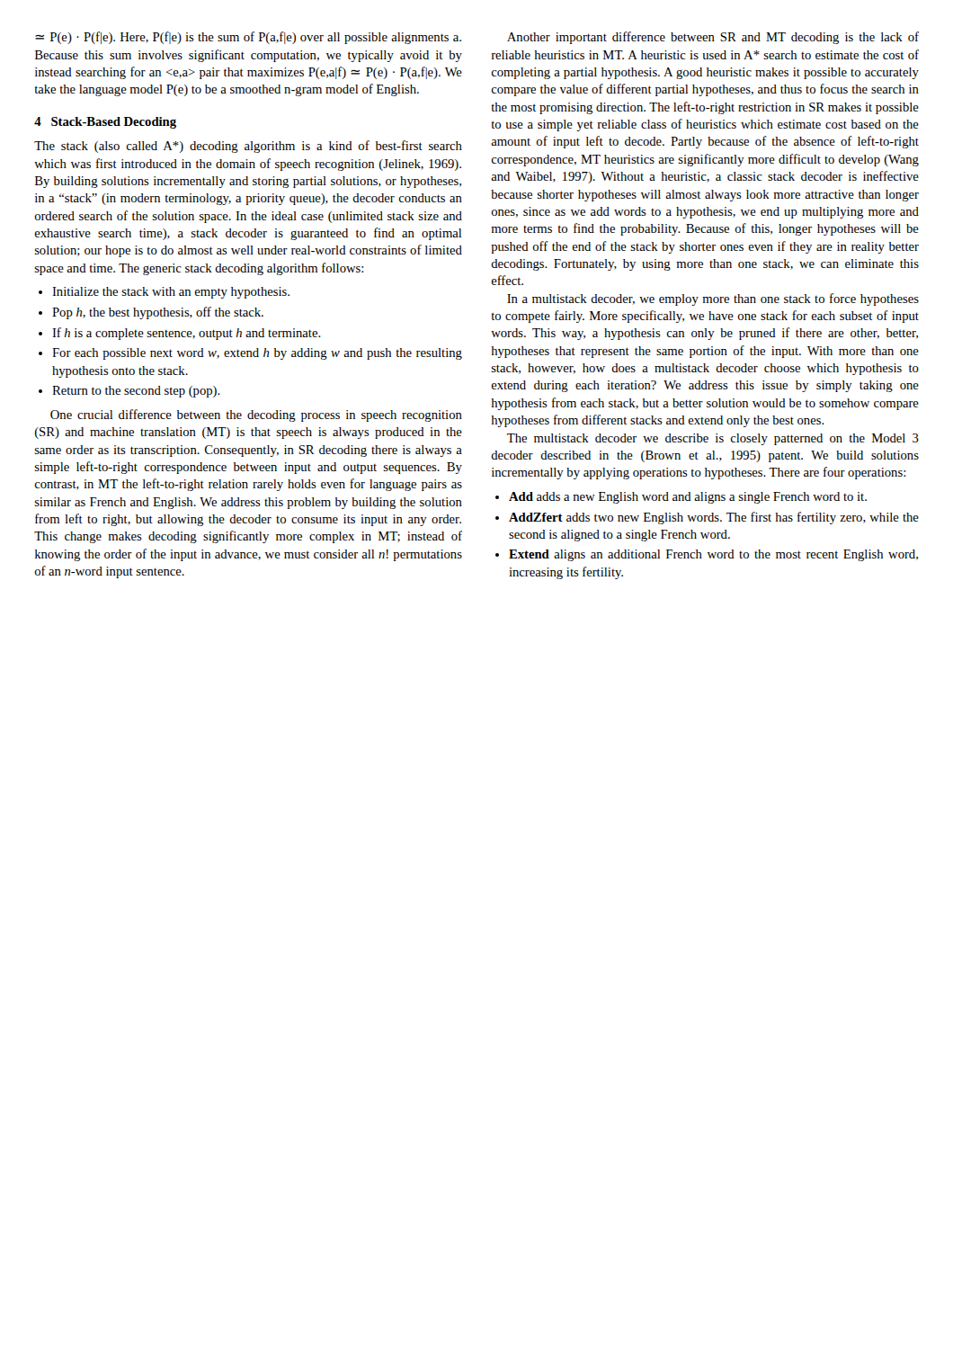≃ P(e) · P(f|e). Here, P(f|e) is the sum of P(a,f|e) over all possible alignments a. Because this sum involves significant computation, we typically avoid it by instead searching for an <e,a> pair that maximizes P(e,a|f) ≃ P(e) · P(a,f|e). We take the language model P(e) to be a smoothed n-gram model of English.
4 Stack-Based Decoding
The stack (also called A*) decoding algorithm is a kind of best-first search which was first introduced in the domain of speech recognition (Jelinek, 1969). By building solutions incrementally and storing partial solutions, or hypotheses, in a “stack” (in modern terminology, a priority queue), the decoder conducts an ordered search of the solution space. In the ideal case (unlimited stack size and exhaustive search time), a stack decoder is guaranteed to find an optimal solution; our hope is to do almost as well under real-world constraints of limited space and time. The generic stack decoding algorithm follows:
Initialize the stack with an empty hypothesis.
Pop h, the best hypothesis, off the stack.
If h is a complete sentence, output h and terminate.
For each possible next word w, extend h by adding w and push the resulting hypothesis onto the stack.
Return to the second step (pop).
One crucial difference between the decoding process in speech recognition (SR) and machine translation (MT) is that speech is always produced in the same order as its transcription. Consequently, in SR decoding there is always a simple left-to-right correspondence between input and output sequences. By contrast, in MT the left-to-right relation rarely holds even for language pairs as similar as French and English. We address this problem by building the solution from left to right, but allowing the decoder to consume its input in any order. This change makes decoding significantly more complex in MT; instead of knowing the order of the input in advance, we must consider all n! permutations of an n-word input sentence.
Another important difference between SR and MT decoding is the lack of reliable heuristics in MT. A heuristic is used in A* search to estimate the cost of completing a partial hypothesis. A good heuristic makes it possible to accurately compare the value of different partial hypotheses, and thus to focus the search in the most promising direction. The left-to-right restriction in SR makes it possible to use a simple yet reliable class of heuristics which estimate cost based on the amount of input left to decode. Partly because of the absence of left-to-right correspondence, MT heuristics are significantly more difficult to develop (Wang and Waibel, 1997). Without a heuristic, a classic stack decoder is ineffective because shorter hypotheses will almost always look more attractive than longer ones, since as we add words to a hypothesis, we end up multiplying more and more terms to find the probability. Because of this, longer hypotheses will be pushed off the end of the stack by shorter ones even if they are in reality better decodings. Fortunately, by using more than one stack, we can eliminate this effect.
In a multistack decoder, we employ more than one stack to force hypotheses to compete fairly. More specifically, we have one stack for each subset of input words. This way, a hypothesis can only be pruned if there are other, better, hypotheses that represent the same portion of the input. With more than one stack, however, how does a multistack decoder choose which hypothesis to extend during each iteration? We address this issue by simply taking one hypothesis from each stack, but a better solution would be to somehow compare hypotheses from different stacks and extend only the best ones.
The multistack decoder we describe is closely patterned on the Model 3 decoder described in the (Brown et al., 1995) patent. We build solutions incrementally by applying operations to hypotheses. There are four operations:
Add adds a new English word and aligns a single French word to it.
AddZfert adds two new English words. The first has fertility zero, while the second is aligned to a single French word.
Extend aligns an additional French word to the most recent English word, increasing its fertility.